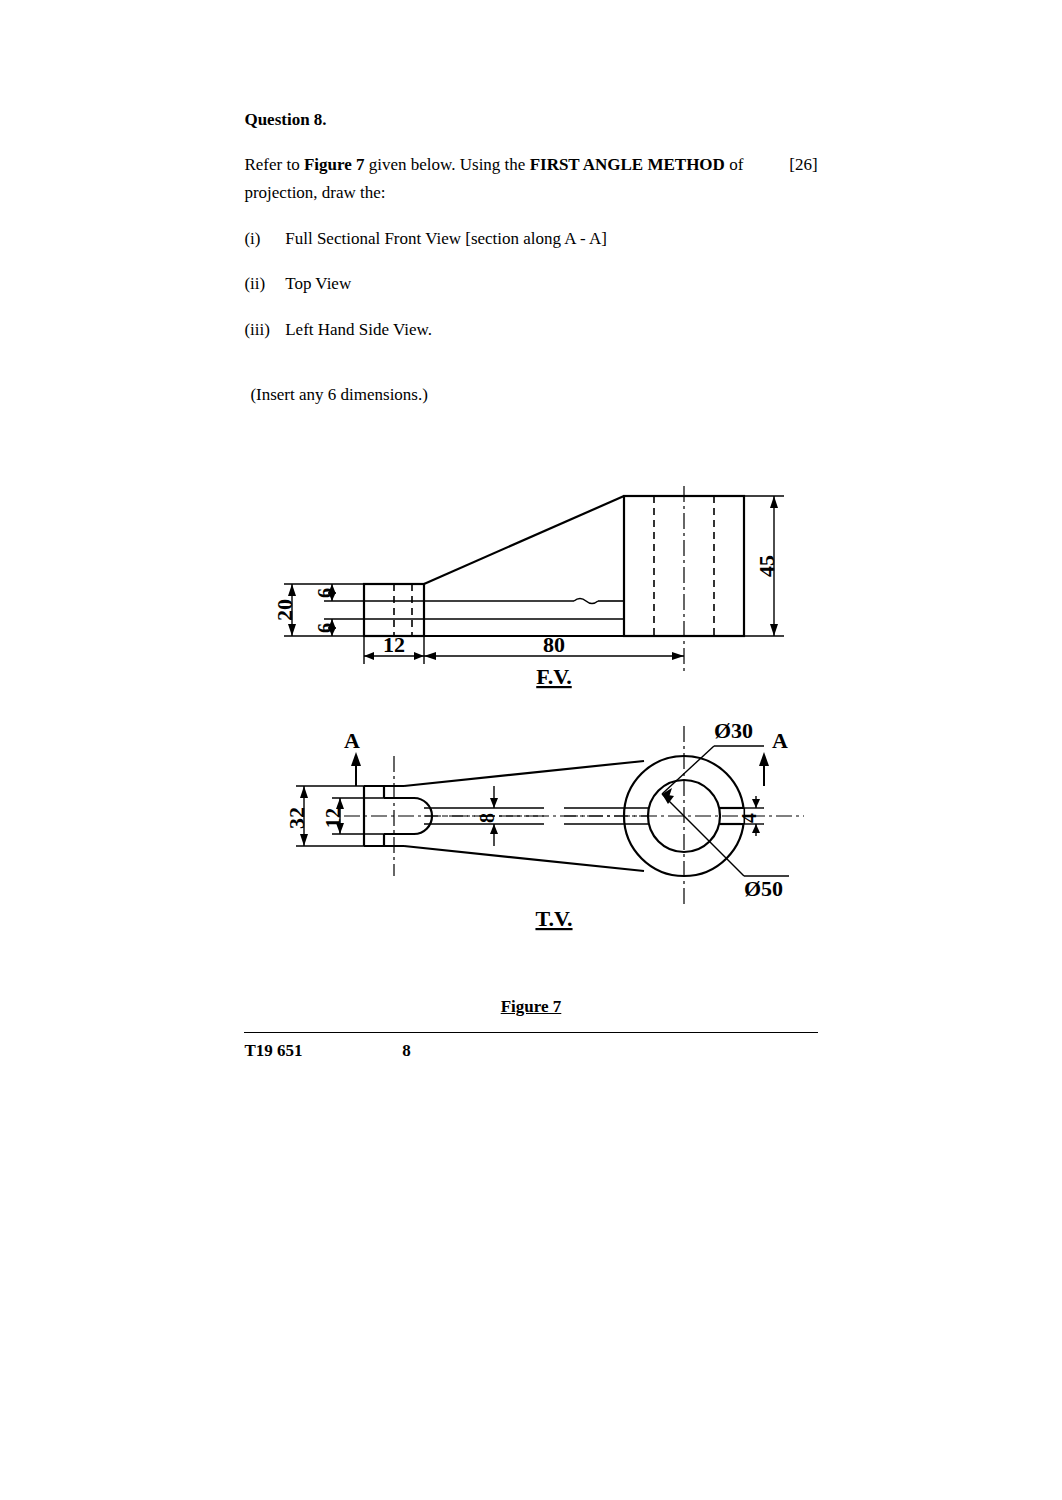Question 8.
Refer to Figure 7 given below. Using the FIRST ANGLE METHOD of projection, draw the: [26]
(i) Full Sectional Front View [section along A - A]
(ii) Top View
(iii) Left Hand Side View.
(Insert any 6 dimensions.)
============================================================ FRONT VIEW (upper drawing) ============================================================ 45 20 6 6 12 80 F.V. ============================================================ TOP VIEW (lower drawing) ============================================================ A A 32 12 8 4 Ø30 Ø50 T.V.
Figure 7
T19 651 8